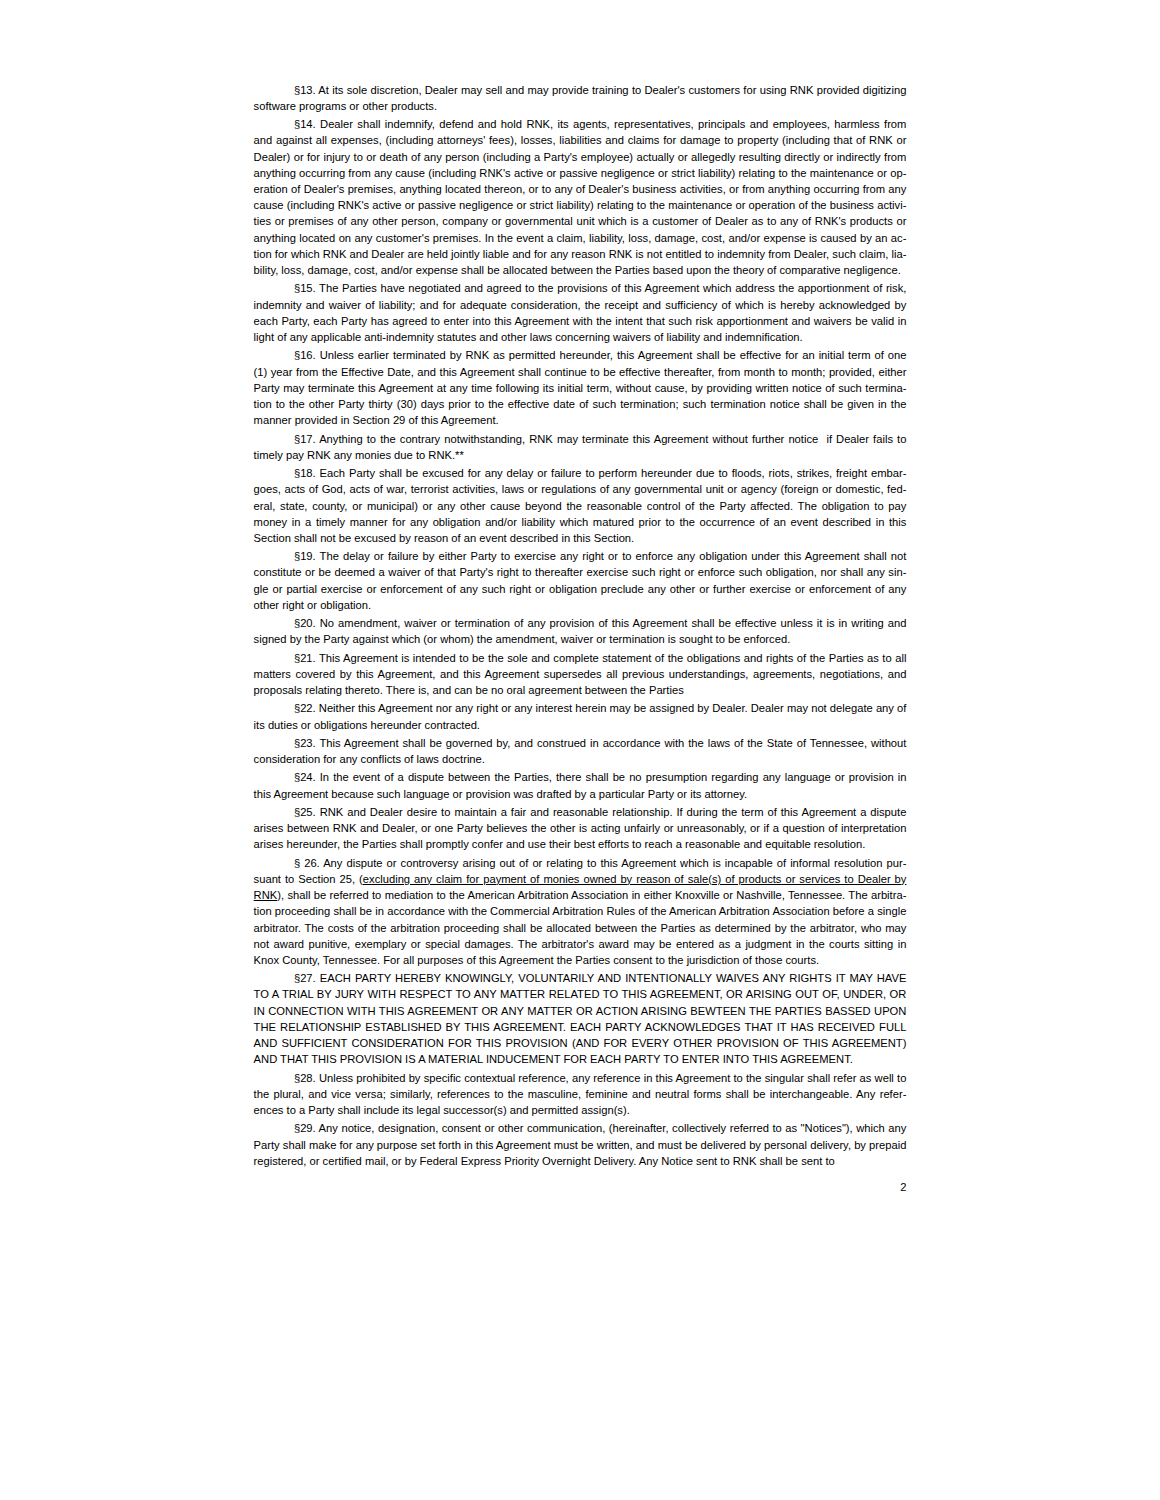§13. At its sole discretion, Dealer may sell and may provide training to Dealer's customers for using RNK provided digitizing software programs or other products.
§14. Dealer shall indemnify, defend and hold RNK, its agents, representatives, principals and employees, harmless from and against all expenses, (including attorneys' fees), losses, liabilities and claims for damage to property (including that of RNK or Dealer) or for injury to or death of any person (including a Party's employee) actually or allegedly resulting directly or indirectly from anything occurring from any cause (including RNK's active or passive negligence or strict liability) relating to the maintenance or operation of Dealer's premises, anything located thereon, or to any of Dealer's business activities, or from anything occurring from any cause (including RNK's active or passive negligence or strict liability) relating to the maintenance or operation of the business activities or premises of any other person, company or governmental unit which is a customer of Dealer as to any of RNK's products or anything located on any customer's premises. In the event a claim, liability, loss, damage, cost, and/or expense is caused by an action for which RNK and Dealer are held jointly liable and for any reason RNK is not entitled to indemnity from Dealer, such claim, liability, loss, damage, cost, and/or expense shall be allocated between the Parties based upon the theory of comparative negligence.
§15. The Parties have negotiated and agreed to the provisions of this Agreement which address the apportionment of risk, indemnity and waiver of liability; and for adequate consideration, the receipt and sufficiency of which is hereby acknowledged by each Party, each Party has agreed to enter into this Agreement with the intent that such risk apportionment and waivers be valid in light of any applicable anti-indemnity statutes and other laws concerning waivers of liability and indemnification.
§16. Unless earlier terminated by RNK as permitted hereunder, this Agreement shall be effective for an initial term of one (1) year from the Effective Date, and this Agreement shall continue to be effective thereafter, from month to month; provided, either Party may terminate this Agreement at any time following its initial term, without cause, by providing written notice of such termination to the other Party thirty (30) days prior to the effective date of such termination; such termination notice shall be given in the manner provided in Section 29 of this Agreement.
§17. Anything to the contrary notwithstanding, RNK may terminate this Agreement without further notice if Dealer fails to timely pay RNK any monies due to RNK.**
§18. Each Party shall be excused for any delay or failure to perform hereunder due to floods, riots, strikes, freight embargoes, acts of God, acts of war, terrorist activities, laws or regulations of any governmental unit or agency (foreign or domestic, federal, state, county, or municipal) or any other cause beyond the reasonable control of the Party affected. The obligation to pay money in a timely manner for any obligation and/or liability which matured prior to the occurrence of an event described in this Section shall not be excused by reason of an event described in this Section.
§19. The delay or failure by either Party to exercise any right or to enforce any obligation under this Agreement shall not constitute or be deemed a waiver of that Party's right to thereafter exercise such right or enforce such obligation, nor shall any single or partial exercise or enforcement of any such right or obligation preclude any other or further exercise or enforcement of any other right or obligation.
§20. No amendment, waiver or termination of any provision of this Agreement shall be effective unless it is in writing and signed by the Party against which (or whom) the amendment, waiver or termination is sought to be enforced.
§21. This Agreement is intended to be the sole and complete statement of the obligations and rights of the Parties as to all matters covered by this Agreement, and this Agreement supersedes all previous understandings, agreements, negotiations, and proposals relating thereto. There is, and can be no oral agreement between the Parties
§22. Neither this Agreement nor any right or any interest herein may be assigned by Dealer. Dealer may not delegate any of its duties or obligations hereunder contracted.
§23. This Agreement shall be governed by, and construed in accordance with the laws of the State of Tennessee, without consideration for any conflicts of laws doctrine.
§24. In the event of a dispute between the Parties, there shall be no presumption regarding any language or provision in this Agreement because such language or provision was drafted by a particular Party or its attorney.
§25. RNK and Dealer desire to maintain a fair and reasonable relationship. If during the term of this Agreement a dispute arises between RNK and Dealer, or one Party believes the other is acting unfairly or unreasonably, or if a question of interpretation arises hereunder, the Parties shall promptly confer and use their best efforts to reach a reasonable and equitable resolution.
§ 26. Any dispute or controversy arising out of or relating to this Agreement which is incapable of informal resolution pursuant to Section 25, (excluding any claim for payment of monies owned by reason of sale(s) of products or services to Dealer by RNK), shall be referred to mediation to the American Arbitration Association in either Knoxville or Nashville, Tennessee. The arbitration proceeding shall be in accordance with the Commercial Arbitration Rules of the American Arbitration Association before a single arbitrator. The costs of the arbitration proceeding shall be allocated between the Parties as determined by the arbitrator, who may not award punitive, exemplary or special damages. The arbitrator's award may be entered as a judgment in the courts sitting in Knox County, Tennessee. For all purposes of this Agreement the Parties consent to the jurisdiction of those courts.
§27. EACH PARTY HEREBY KNOWINGLY, VOLUNTARILY AND INTENTIONALLY WAIVES ANY RIGHTS IT MAY HAVE TO A TRIAL BY JURY WITH RESPECT TO ANY MATTER RELATED TO THIS AGREEMENT, OR ARISING OUT OF, UNDER, OR IN CONNECTION WITH THIS AGREEMENT OR ANY MATTER OR ACTION ARISING BEWTEEN THE PARTIES BASSED UPON THE RELATIONSHIP ESTABLISHED BY THIS AGREEMENT. EACH PARTY ACKNOWLEDGES THAT IT HAS RECEIVED FULL AND SUFFICIENT CONSIDERATION FOR THIS PROVISION (AND FOR EVERY OTHER PROVISION OF THIS AGREEMENT) AND THAT THIS PROVISION IS A MATERIAL INDUCEMENT FOR EACH PARTY TO ENTER INTO THIS AGREEMENT.
§28. Unless prohibited by specific contextual reference, any reference in this Agreement to the singular shall refer as well to the plural, and vice versa; similarly, references to the masculine, feminine and neutral forms shall be interchangeable. Any references to a Party shall include its legal successor(s) and permitted assign(s).
§29. Any notice, designation, consent or other communication, (hereinafter, collectively referred to as "Notices"), which any Party shall make for any purpose set forth in this Agreement must be written, and must be delivered by personal delivery, by prepaid registered, or certified mail, or by Federal Express Priority Overnight Delivery. Any Notice sent to RNK shall be sent to
2